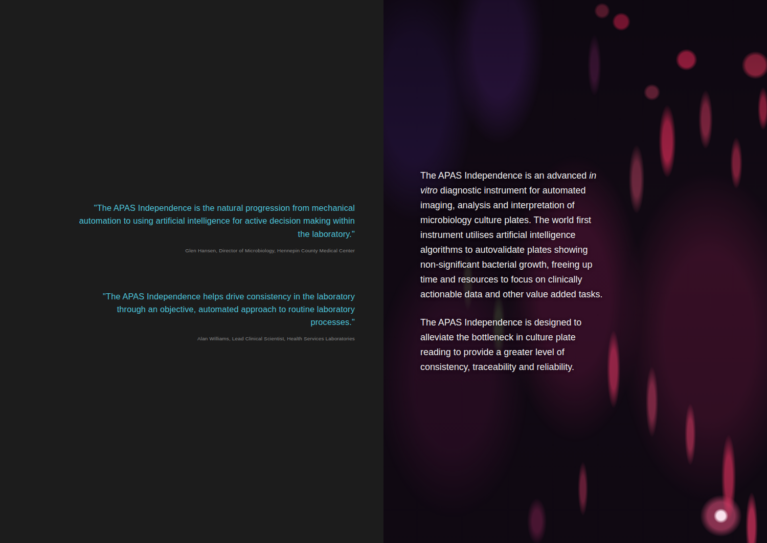"The APAS Independence is the natural progression from mechanical automation to using artificial intelligence for active decision making within the laboratory."
Glen Hansen, Director of Microbiology, Hennepin County Medical Center
"The APAS Independence helps drive consistency in the laboratory through an objective, automated approach to routine laboratory processes."
Alan Williams, Lead Clinical Scientist, Health Services Laboratories
The APAS Independence is an advanced in vitro diagnostic instrument for automated imaging, analysis and interpretation of microbiology culture plates. The world first instrument utilises artificial intelligence algorithms to autovalidate plates showing non-significant bacterial growth, freeing up time and resources to focus on clinically actionable data and other value added tasks.
The APAS Independence is designed to alleviate the bottleneck in culture plate reading to provide a greater level of consistency, traceability and reliability.